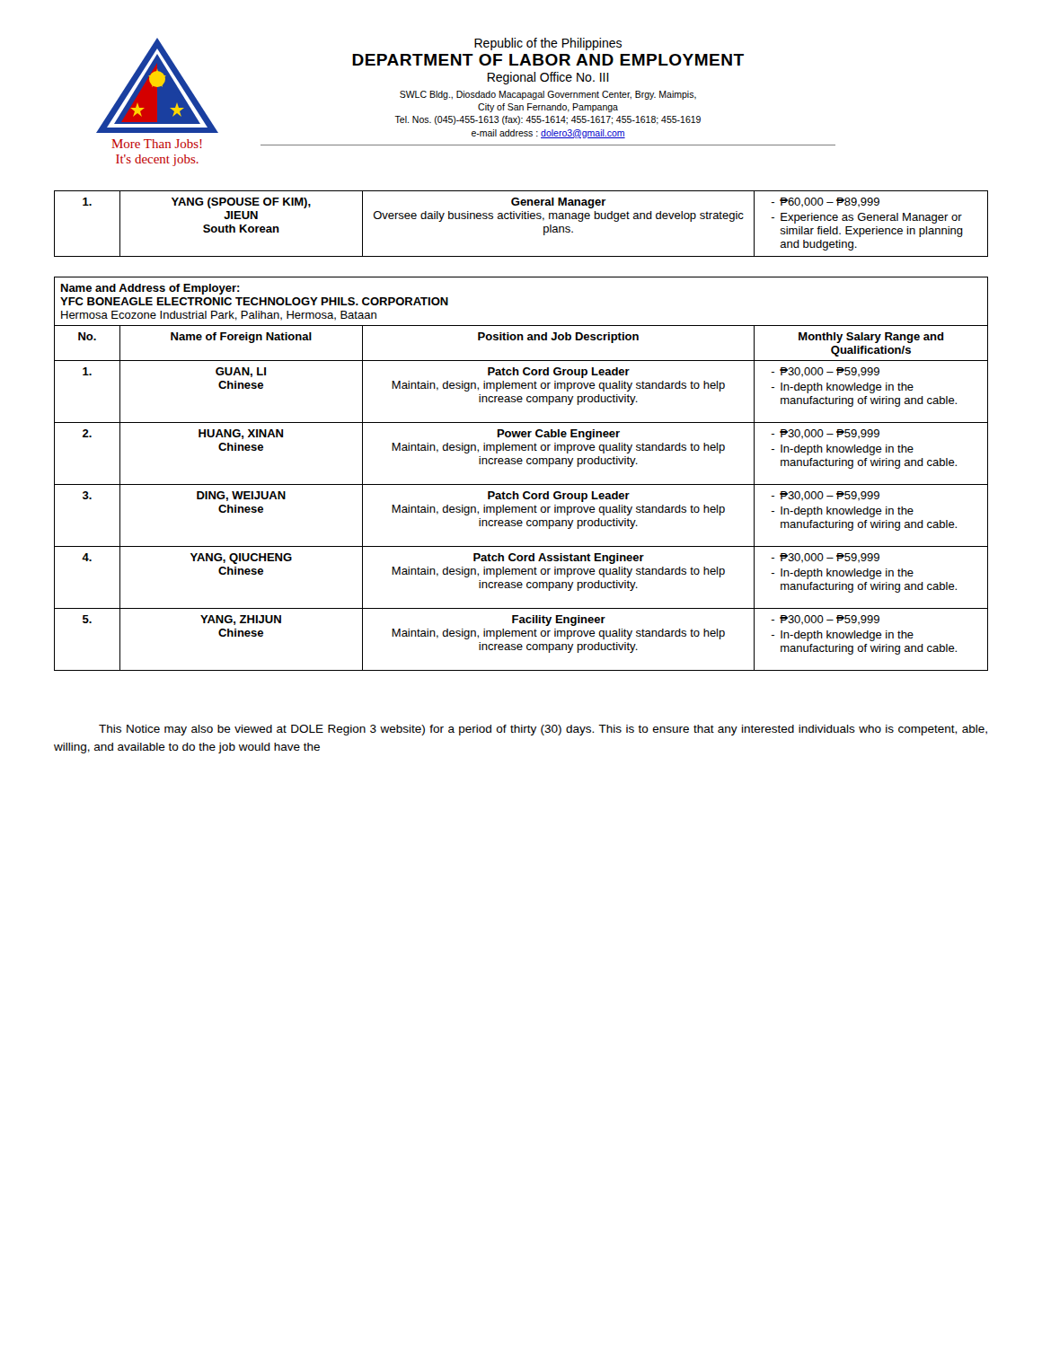More Than Jobs!
It's decent jobs.
Republic of the Philippines
DEPARTMENT OF LABOR AND EMPLOYMENT
Regional Office No. III
SWLC Bldg., Diosdado Macapagal Government Center, Brgy. Maimpis,
City of San Fernando, Pampanga
Tel. Nos. (045)-455-1613 (fax): 455-1614; 455-1617; 455-1618; 455-1619
e-mail address : dolero3@gmail.com
| 1. | YANG (SPOUSE OF KIM), JIEUN South Korean | General Manager Oversee daily business activities, manage budget and develop strategic plans. | ₱60,000 – ₱89,999 Experience as General Manager or similar field. Experience in planning and budgeting. |
| Name and Address of Employer: YFC BONEAGLE ELECTRONIC TECHNOLOGY PHILS. CORPORATION Hermosa Ecozone Industrial Park, Palihan, Hermosa, Bataan |
| No. | Name of Foreign National | Position and Job Description | Monthly Salary Range and Qualification/s |
| 1. | GUAN, LI Chinese | Patch Cord Group Leader Maintain, design, implement or improve quality standards to help increase company productivity. | ₱30,000 – ₱59,999 In-depth knowledge in the manufacturing of wiring and cable. |
| 2. | HUANG, XINAN Chinese | Power Cable Engineer Maintain, design, implement or improve quality standards to help increase company productivity. | ₱30,000 – ₱59,999 In-depth knowledge in the manufacturing of wiring and cable. |
| 3. | DING, WEIJUAN Chinese | Patch Cord Group Leader Maintain, design, implement or improve quality standards to help increase company productivity. | ₱30,000 – ₱59,999 In-depth knowledge in the manufacturing of wiring and cable. |
| 4. | YANG, QIUCHENG Chinese | Patch Cord Assistant Engineer Maintain, design, implement or improve quality standards to help increase company productivity. | ₱30,000 – ₱59,999 In-depth knowledge in the manufacturing of wiring and cable. |
| 5. | YANG, ZHIJUN Chinese | Facility Engineer Maintain, design, implement or improve quality standards to help increase company productivity. | ₱30,000 – ₱59,999 In-depth knowledge in the manufacturing of wiring and cable. |
This Notice may also be viewed at DOLE Region 3 website) for a period of thirty (30) days. This is to ensure that any interested individuals who is competent, able, willing, and available to do the job would have the